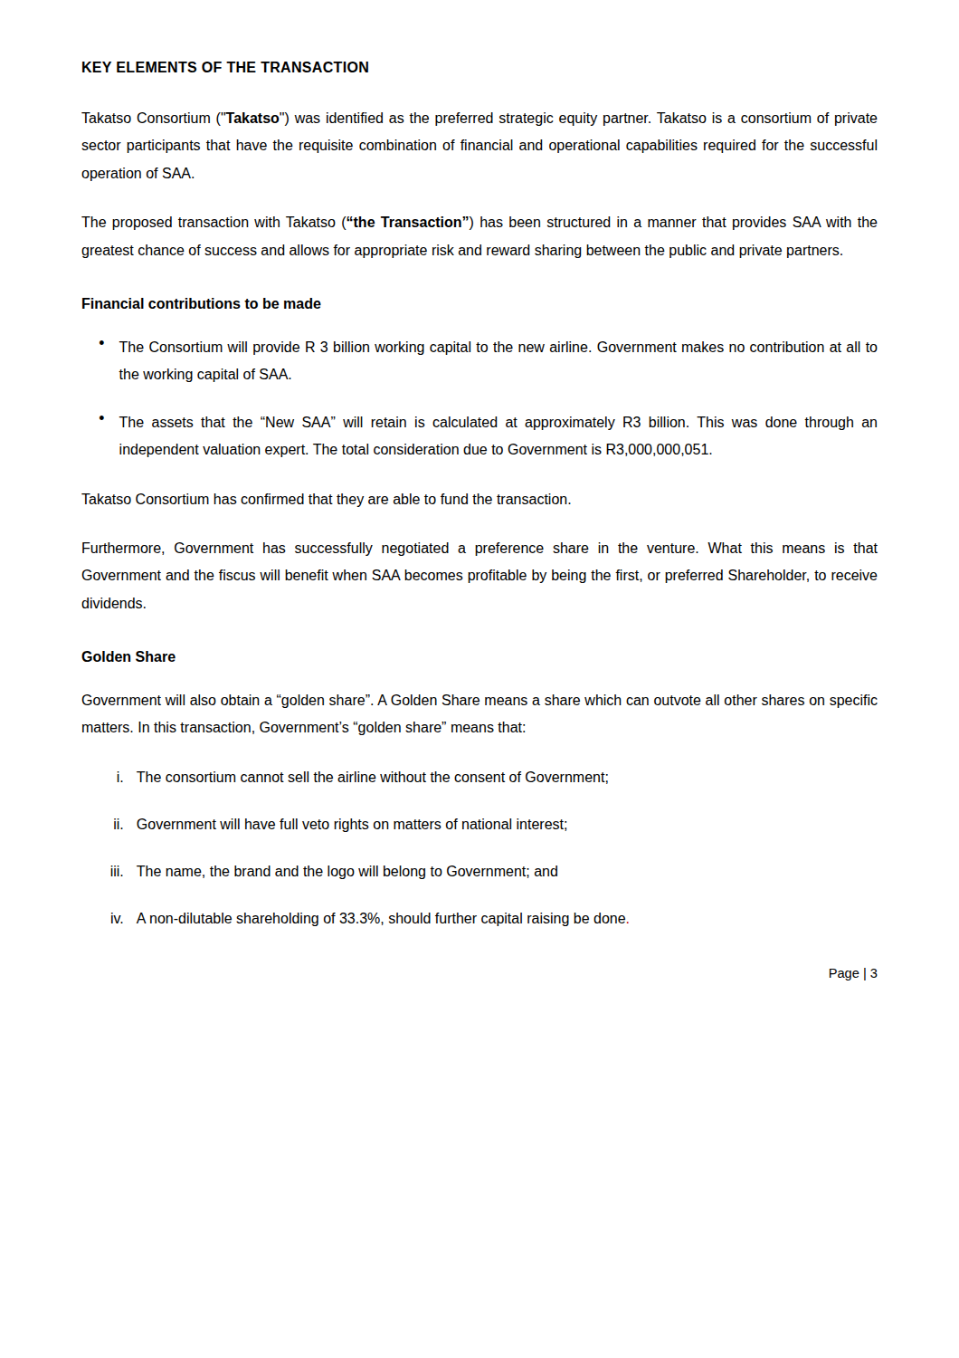Key Elements of the Transaction
Takatso Consortium ("Takatso") was identified as the preferred strategic equity partner. Takatso is a consortium of private sector participants that have the requisite combination of financial and operational capabilities required for the successful operation of SAA.
The proposed transaction with Takatso (“the Transaction”) has been structured in a manner that provides SAA with the greatest chance of success and allows for appropriate risk and reward sharing between the public and private partners.
Financial contributions to be made
The Consortium will provide R 3 billion working capital to the new airline. Government makes no contribution at all to the working capital of SAA.
The assets that the “New SAA” will retain is calculated at approximately R3 billion. This was done through an independent valuation expert. The total consideration due to Government is R3,000,000,051.
Takatso Consortium has confirmed that they are able to fund the transaction.
Furthermore, Government has successfully negotiated a preference share in the venture. What this means is that Government and the fiscus will benefit when SAA becomes profitable by being the first, or preferred Shareholder, to receive dividends.
Golden Share
Government will also obtain a “golden share”. A Golden Share means a share which can outvote all other shares on specific matters. In this transaction, Government’s “golden share” means that:
The consortium cannot sell the airline without the consent of Government;
Government will have full veto rights on matters of national interest;
The name, the brand and the logo will belong to Government; and
A non-dilutable shareholding of 33.3%, should further capital raising be done.
Page | 3